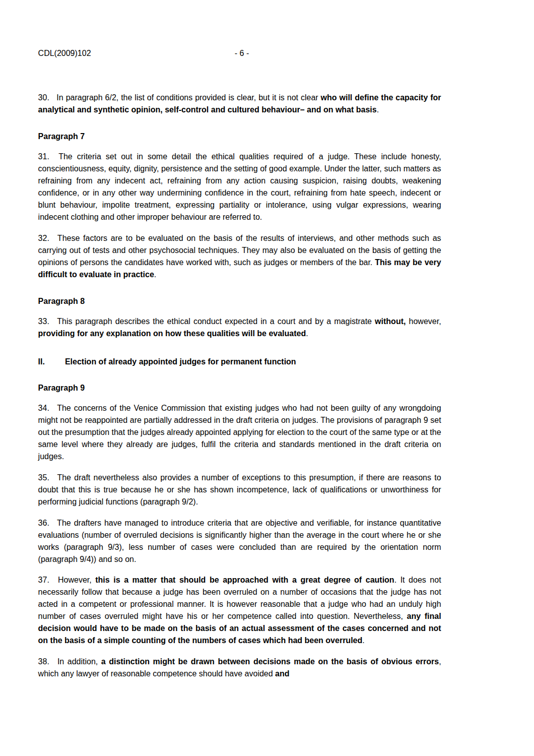CDL(2009)102 - 6 -
30. In paragraph 6/2, the list of conditions provided is clear, but it is not clear who will define the capacity for analytical and synthetic opinion, self-control and cultured behaviour– and on what basis.
Paragraph 7
31. The criteria set out in some detail the ethical qualities required of a judge. These include honesty, conscientiousness, equity, dignity, persistence and the setting of good example. Under the latter, such matters as refraining from any indecent act, refraining from any action causing suspicion, raising doubts, weakening confidence, or in any other way undermining confidence in the court, refraining from hate speech, indecent or blunt behaviour, impolite treatment, expressing partiality or intolerance, using vulgar expressions, wearing indecent clothing and other improper behaviour are referred to.
32. These factors are to be evaluated on the basis of the results of interviews, and other methods such as carrying out of tests and other psychosocial techniques. They may also be evaluated on the basis of getting the opinions of persons the candidates have worked with, such as judges or members of the bar. This may be very difficult to evaluate in practice.
Paragraph 8
33. This paragraph describes the ethical conduct expected in a court and by a magistrate without, however, providing for any explanation on how these qualities will be evaluated.
II. Election of already appointed judges for permanent function
Paragraph 9
34. The concerns of the Venice Commission that existing judges who had not been guilty of any wrongdoing might not be reappointed are partially addressed in the draft criteria on judges. The provisions of paragraph 9 set out the presumption that the judges already appointed applying for election to the court of the same type or at the same level where they already are judges, fulfil the criteria and standards mentioned in the draft criteria on judges.
35. The draft nevertheless also provides a number of exceptions to this presumption, if there are reasons to doubt that this is true because he or she has shown incompetence, lack of qualifications or unworthiness for performing judicial functions (paragraph 9/2).
36. The drafters have managed to introduce criteria that are objective and verifiable, for instance quantitative evaluations (number of overruled decisions is significantly higher than the average in the court where he or she works (paragraph 9/3), less number of cases were concluded than are required by the orientation norm (paragraph 9/4)) and so on.
37. However, this is a matter that should be approached with a great degree of caution. It does not necessarily follow that because a judge has been overruled on a number of occasions that the judge has not acted in a competent or professional manner. It is however reasonable that a judge who had an unduly high number of cases overruled might have his or her competence called into question. Nevertheless, any final decision would have to be made on the basis of an actual assessment of the cases concerned and not on the basis of a simple counting of the numbers of cases which had been overruled.
38. In addition, a distinction might be drawn between decisions made on the basis of obvious errors, which any lawyer of reasonable competence should have avoided and